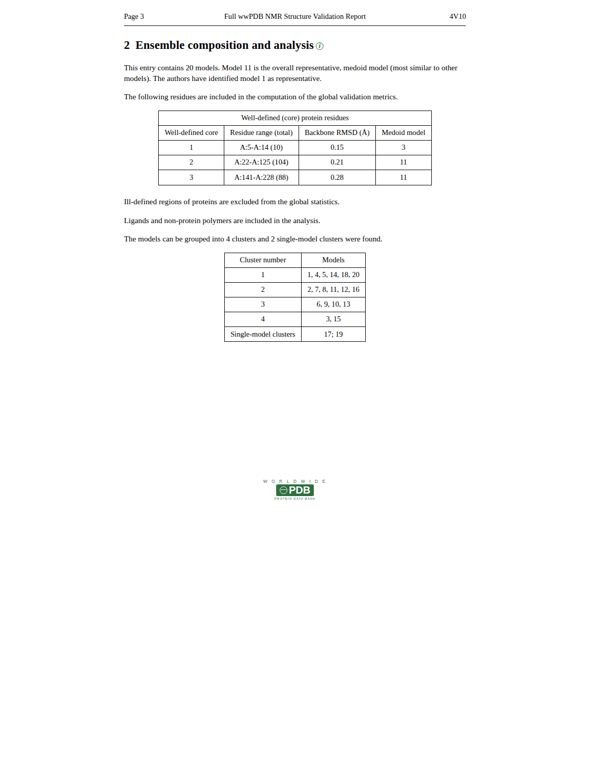Page 3
Full wwPDB NMR Structure Validation Report
4V10
2 Ensemble composition and analysisi
This entry contains 20 models. Model 11 is the overall representative, medoid model (most similar to other models). The authors have identified model 1 as representative.
The following residues are included in the computation of the global validation metrics.
Well-defined (core) protein residues
| Well-defined core | Residue range (total) | Backbone RMSD (Å) | Medoid model |
| --- | --- | --- | --- |
| 1 | A:5-A:14 (10) | 0.15 | 3 |
| 2 | A:22-A:125 (104) | 0.21 | 11 |
| 3 | A:141-A:228 (88) | 0.28 | 11 |
Ill-defined regions of proteins are excluded from the global statistics.
Ligands and non-protein polymers are included in the analysis.
The models can be grouped into 4 clusters and 2 single-model clusters were found.
| Cluster number | Models |
| --- | --- |
| 1 | 1, 4, 5, 14, 18, 20 |
| 2 | 2, 7, 8, 11, 12, 16 |
| 3 | 6, 9, 10, 13 |
| 4 | 3, 15 |
| Single-model clusters | 17; 19 |
W O R L D W I D E
PDB
PROTEIN DATA BANK